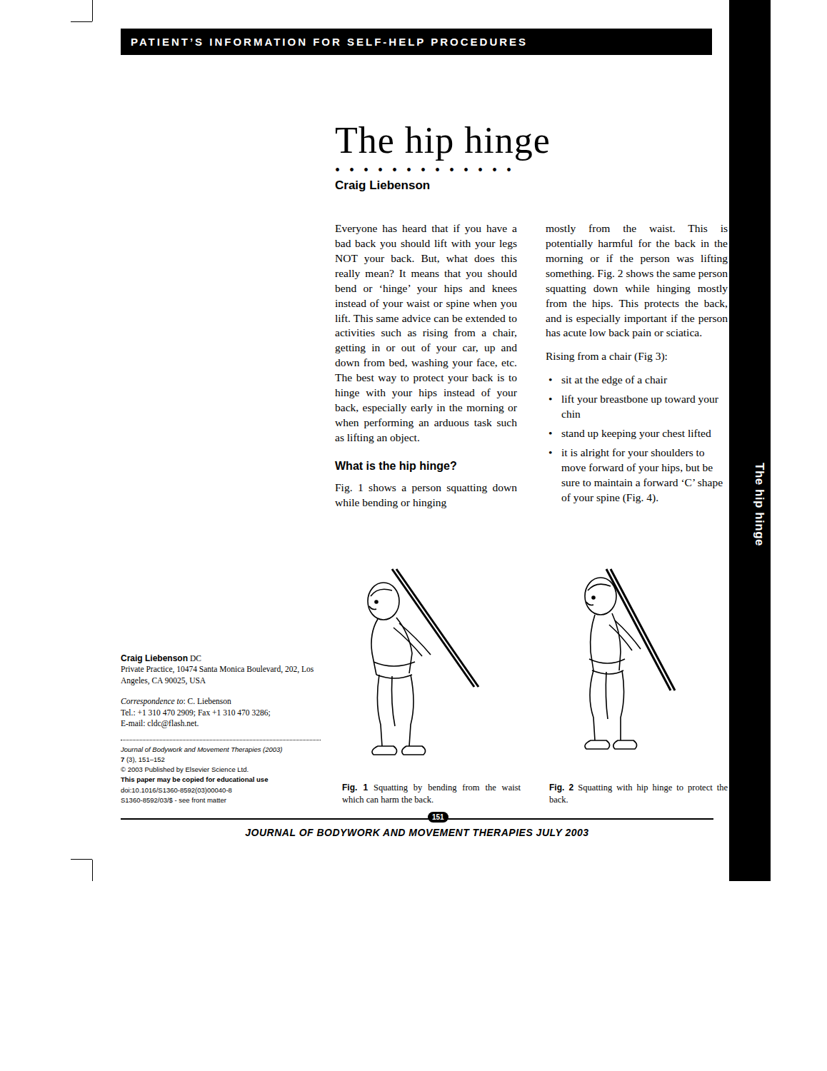The hip hinge
PATIENT’S INFORMATION FOR SELF-HELP PROCEDURES
The hip hinge
• • • • • • • • • • • • •
Craig Liebenson
Everyone has heard that if you have a bad back you should lift with your legs NOT your back. But, what does this really mean? It means that you should bend or ‘hinge’ your hips and knees instead of your waist or spine when you lift. This same advice can be extended to activities such as rising from a chair, getting in or out of your car, up and down from bed, washing your face, etc. The best way to protect your back is to hinge with your hips instead of your back, especially early in the morning or when performing an arduous task such as lifting an object.
What is the hip hinge?
Fig. 1 shows a person squatting down while bending or hinging
mostly from the waist. This is potentially harmful for the back in the morning or if the person was lifting something. Fig. 2 shows the same person squatting down while hinging mostly from the hips. This protects the back, and is especially important if the person has acute low back pain or sciatica.
Rising from a chair (Fig 3):
sit at the edge of a chair
lift your breastbone up toward your chin
stand up keeping your chest lifted
it is alright for your shoulders to move forward of your hips, but be sure to maintain a forward ‘C’ shape of your spine (Fig. 4).
Craig Liebenson DC
Private Practice, 10474 Santa Monica Boulevard, 202, Los Angeles, CA 90025, USA
Correspondence to: C. Liebenson
Tel.: +1 310 470 2909; Fax +1 310 470 3286;
E-mail: cldc@flash.net.
Journal of Bodywork and Movement Therapies (2003)
7 (3), 151–152
© 2003 Published by Elsevier Science Ltd.
This paper may be copied for educational use
doi:10.1016/S1360-8592(03)00040-8
S1360-8592/03/$ - see front matter
Fig. 1 Squatting by bending from the waist which can harm the back.
Fig. 2 Squatting with hip hinge to protect the back.
151
JOURNAL OF BODYWORK AND MOVEMENT THERAPIES JULY 2003